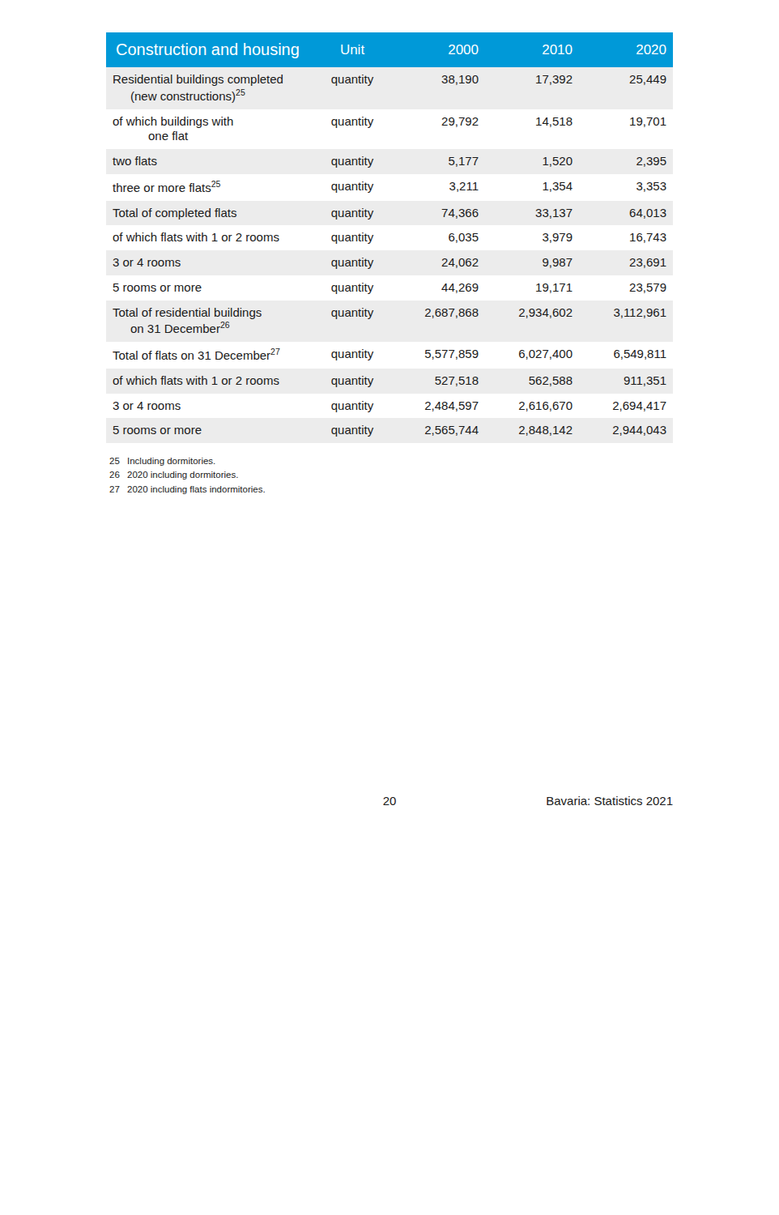| Construction and housing | Unit | 2000 | 2010 | 2020 |
| --- | --- | --- | --- | --- |
| Residential buildings completed (new constructions) 25 | quantity | 38,190 | 17,392 | 25,449 |
| of which buildings with one flat | quantity | 29,792 | 14,518 | 19,701 |
| two flats | quantity | 5,177 | 1,520 | 2,395 |
| three or more flats 25 | quantity | 3,211 | 1,354 | 3,353 |
| Total of completed flats | quantity | 74,366 | 33,137 | 64,013 |
| of which flats with 1 or 2 rooms | quantity | 6,035 | 3,979 | 16,743 |
| 3 or 4 rooms | quantity | 24,062 | 9,987 | 23,691 |
| 5 rooms or more | quantity | 44,269 | 19,171 | 23,579 |
| Total of residential buildings on 31 December 26 | quantity | 2,687,868 | 2,934,602 | 3,112,961 |
| Total of flats on 31 December 27 | quantity | 5,577,859 | 6,027,400 | 6,549,811 |
| of which flats with 1 or 2 rooms | quantity | 527,518 | 562,588 | 911,351 |
| 3 or 4 rooms | quantity | 2,484,597 | 2,616,670 | 2,694,417 |
| 5 rooms or more | quantity | 2,565,744 | 2,848,142 | 2,944,043 |
25 Including dormitories.
262020 including dormitories.
272020 including flats indormitories.
20 Bavaria: Statistics 2021